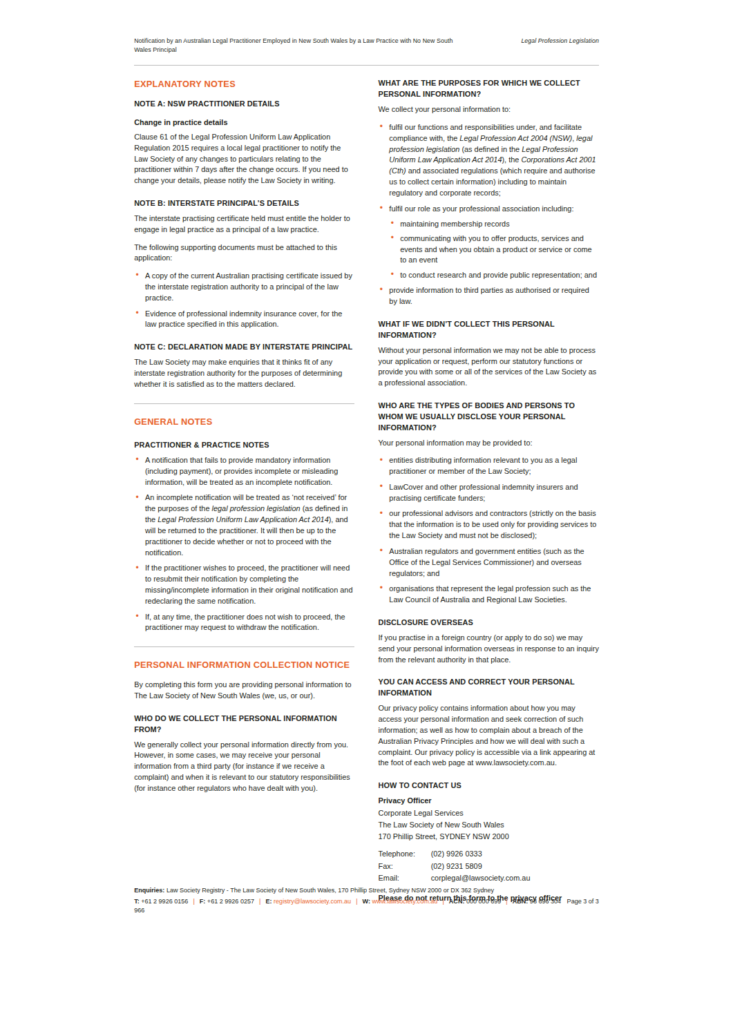Notification by an Australian Legal Practitioner Employed in New South Wales by a Law Practice with No New South Wales Principal
Legal Profession Legislation
Explanatory Notes
Note A: NSW Practitioner Details
Change in practice details
Clause 61 of the Legal Profession Uniform Law Application Regulation 2015 requires a local legal practitioner to notify the Law Society of any changes to particulars relating to the practitioner within 7 days after the change occurs. If you need to change your details, please notify the Law Society in writing.
Note B: Interstate Principal’s Details
The interstate practising certificate held must entitle the holder to engage in legal practice as a principal of a law practice.
The following supporting documents must be attached to this application:
A copy of the current Australian practising certificate issued by the interstate registration authority to a principal of the law practice.
Evidence of professional indemnity insurance cover, for the law practice specified in this application.
Note C: Declaration made by Interstate Principal
The Law Society may make enquiries that it thinks fit of any interstate registration authority for the purposes of determining whether it is satisfied as to the matters declared.
General Notes
Practitioner & Practice Notes
A notification that fails to provide mandatory information (including payment), or provides incomplete or misleading information, will be treated as an incomplete notification.
An incomplete notification will be treated as ‘not received’ for the purposes of the legal profession legislation (as defined in the Legal Profession Uniform Law Application Act 2014), and will be returned to the practitioner. It will then be up to the practitioner to decide whether or not to proceed with the notification.
If the practitioner wishes to proceed, the practitioner will need to resubmit their notification by completing the missing/incomplete information in their original notification and redeclaring the same notification.
If, at any time, the practitioner does not wish to proceed, the practitioner may request to withdraw the notification.
Personal Information Collection Notice
By completing this form you are providing personal information to The Law Society of New South Wales (we, us, or our).
Who do we collect the personal information from?
We generally collect your personal information directly from you. However, in some cases, we may receive your personal information from a third party (for instance if we receive a complaint) and when it is relevant to our statutory responsibilities (for instance other regulators who have dealt with you).
What are the purposes for which we collect personal information?
We collect your personal information to:
fulfil our functions and responsibilities under, and facilitate compliance with, the Legal Profession Act 2004 (NSW), legal profession legislation (as defined in the Legal Profession Uniform Law Application Act 2014), the Corporations Act 2001 (Cth) and associated regulations (which require and authorise us to collect certain information) including to maintain regulatory and corporate records;
fulfil our role as your professional association including:
maintaining membership records
communicating with you to offer products, services and events and when you obtain a product or service or come to an event
to conduct research and provide public representation; and
provide information to third parties as authorised or required by law.
What if we didn’t collect this personal information?
Without your personal information we may not be able to process your application or request, perform our statutory functions or provide you with some or all of the services of the Law Society as a professional association.
Who are the types of bodies and persons to whom we usually disclose your personal information?
Your personal information may be provided to:
entities distributing information relevant to you as a legal practitioner or member of the Law Society;
LawCover and other professional indemnity insurers and practising certificate funders;
our professional advisors and contractors (strictly on the basis that the information is to be used only for providing services to the Law Society and must not be disclosed);
Australian regulators and government entities (such as the Office of the Legal Services Commissioner) and overseas regulators; and
organisations that represent the legal profession such as the Law Council of Australia and Regional Law Societies.
Disclosure overseas
If you practise in a foreign country (or apply to do so) we may send your personal information overseas in response to an inquiry from the relevant authority in that place.
You can access and correct your personal information
Our privacy policy contains information about how you may access your personal information and seek correction of such information; as well as how to complain about a breach of the Australian Privacy Principles and how we will deal with such a complaint. Our privacy policy is accessible via a link appearing at the foot of each web page at www.lawsociety.com.au.
How to contact us
Privacy Officer
Corporate Legal Services
The Law Society of New South Wales
170 Phillip Street, SYDNEY NSW 2000
| Telephone: | (02) 9926 0333 |
| Fax: | (02) 9231 5809 |
| Email: | corplegal@lawsociety.com.au |
Please do not return this form to the privacy officer
Enquiries: Law Society Registry - The Law Society of New South Wales, 170 Phillip Street, Sydney NSW 2000 or DX 362 Sydney
T: +61 2 9926 0156 | F: +61 2 9926 0257 | E: registry@lawsociety.com.au | W: www.lawsociety.com.au | ACN: 000 000 699 | ABN: 98 696 304 966
Page 3 of 3